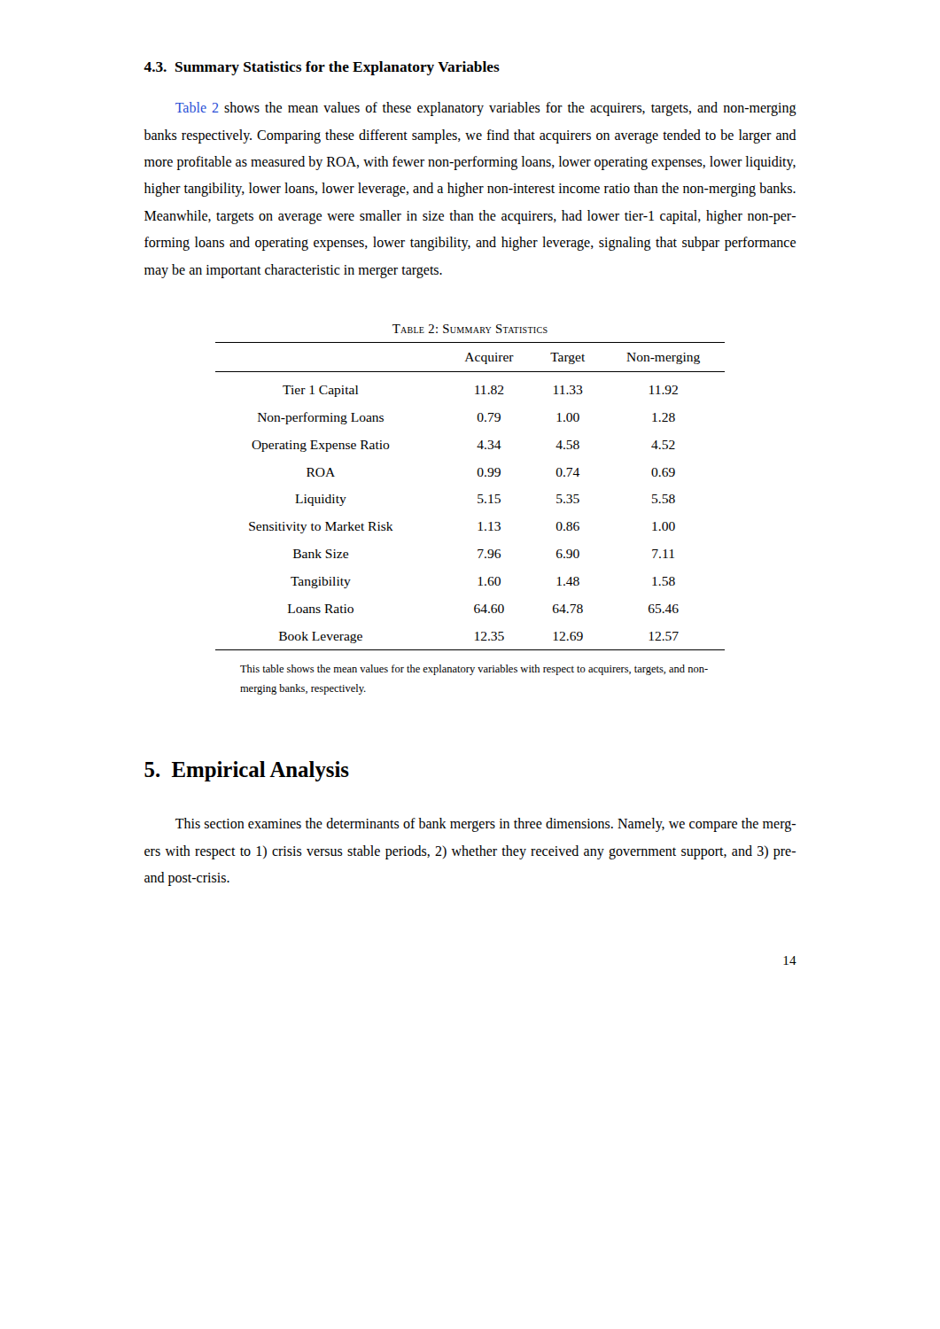4.3. Summary Statistics for the Explanatory Variables
Table 2 shows the mean values of these explanatory variables for the acquirers, targets, and non-merging banks respectively. Comparing these different samples, we find that acquirers on average tended to be larger and more profitable as measured by ROA, with fewer non-performing loans, lower operating expenses, lower liquidity, higher tangibility, lower loans, lower leverage, and a higher non-interest income ratio than the non-merging banks. Meanwhile, targets on average were smaller in size than the acquirers, had lower tier-1 capital, higher non-performing loans and operating expenses, lower tangibility, and higher leverage, signaling that subpar performance may be an important characteristic in merger targets.
Table 2: Summary Statistics
| | Acquirer | Target | Non-merging |
| --- | --- | --- | --- |
| Tier 1 Capital | 11.82 | 11.33 | 11.92 |
| Non-performing Loans | 0.79 | 1.00 | 1.28 |
| Operating Expense Ratio | 4.34 | 4.58 | 4.52 |
| ROA | 0.99 | 0.74 | 0.69 |
| Liquidity | 5.15 | 5.35 | 5.58 |
| Sensitivity to Market Risk | 1.13 | 0.86 | 1.00 |
| Bank Size | 7.96 | 6.90 | 7.11 |
| Tangibility | 1.60 | 1.48 | 1.58 |
| Loans Ratio | 64.60 | 64.78 | 65.46 |
| Book Leverage | 12.35 | 12.69 | 12.57 |
This table shows the mean values for the explanatory variables with respect to acquirers, targets, and non-merging banks, respectively.
5. Empirical Analysis
This section examines the determinants of bank mergers in three dimensions. Namely, we compare the mergers with respect to 1) crisis versus stable periods, 2) whether they received any government support, and 3) pre- and post-crisis.
14